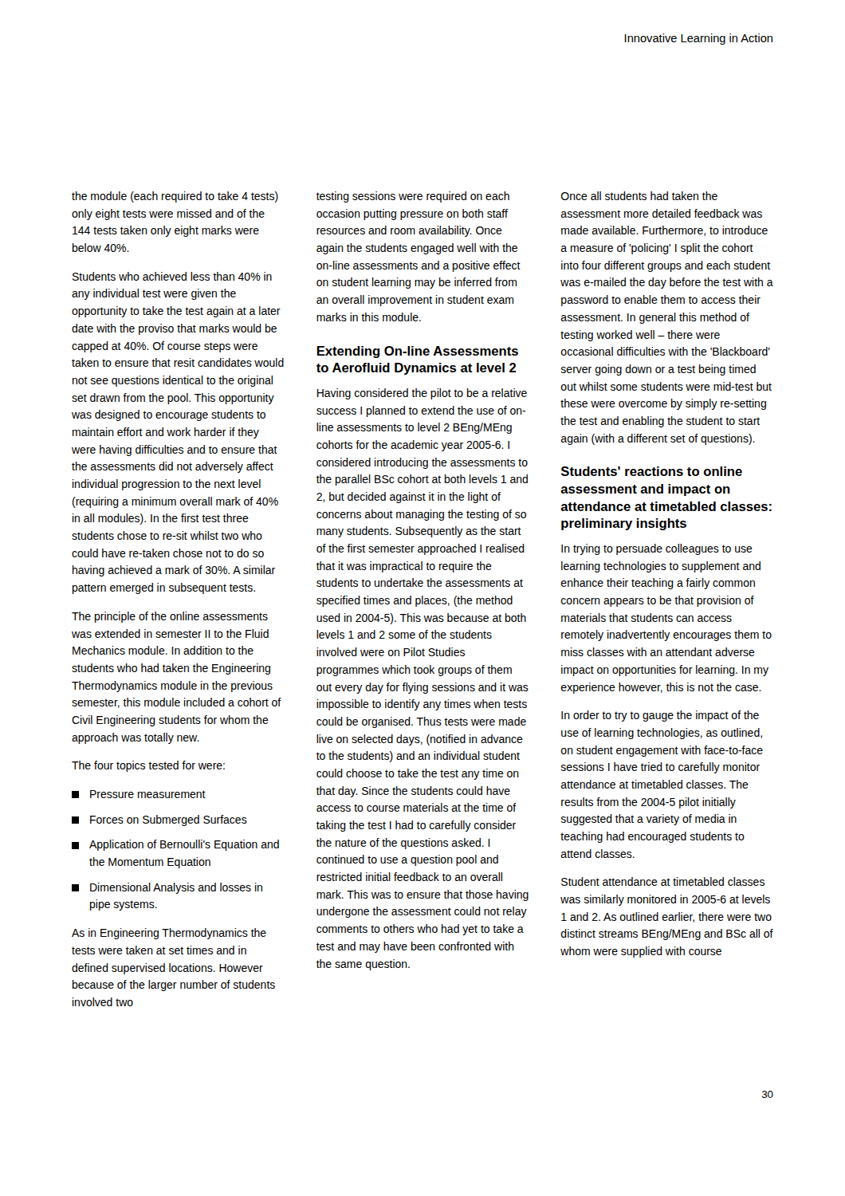Innovative Learning in Action
the module (each required to take 4 tests) only eight tests were missed and of the 144 tests taken only eight marks were below 40%.
Students who achieved less than 40% in any individual test were given the opportunity to take the test again at a later date with the proviso that marks would be capped at 40%. Of course steps were taken to ensure that resit candidates would not see questions identical to the original set drawn from the pool. This opportunity was designed to encourage students to maintain effort and work harder if they were having difficulties and to ensure that the assessments did not adversely affect individual progression to the next level (requiring a minimum overall mark of 40% in all modules). In the first test three students chose to re-sit whilst two who could have re-taken chose not to do so having achieved a mark of 30%. A similar pattern emerged in subsequent tests.
The principle of the online assessments was extended in semester II to the Fluid Mechanics module. In addition to the students who had taken the Engineering Thermodynamics module in the previous semester, this module included a cohort of Civil Engineering students for whom the approach was totally new.
The four topics tested for were:
Pressure measurement
Forces on Submerged Surfaces
Application of Bernoulli's Equation and the Momentum Equation
Dimensional Analysis and losses in pipe systems.
As in Engineering Thermodynamics the tests were taken at set times and in defined supervised locations. However because of the larger number of students involved two
testing sessions were required on each occasion putting pressure on both staff resources and room availability. Once again the students engaged well with the on-line assessments and a positive effect on student learning may be inferred from an overall improvement in student exam marks in this module.
Extending On-line Assessments to Aerofluid Dynamics at level 2
Having considered the pilot to be a relative success I planned to extend the use of on-line assessments to level 2 BEng/MEng cohorts for the academic year 2005-6. I considered introducing the assessments to the parallel BSc cohort at both levels 1 and 2, but decided against it in the light of concerns about managing the testing of so many students. Subsequently as the start of the first semester approached I realised that it was impractical to require the students to undertake the assessments at specified times and places, (the method used in 2004-5). This was because at both levels 1 and 2 some of the students involved were on Pilot Studies programmes which took groups of them out every day for flying sessions and it was impossible to identify any times when tests could be organised. Thus tests were made live on selected days, (notified in advance to the students) and an individual student could choose to take the test any time on that day. Since the students could have access to course materials at the time of taking the test I had to carefully consider the nature of the questions asked. I continued to use a question pool and restricted initial feedback to an overall mark. This was to ensure that those having undergone the assessment could not relay comments to others who had yet to take a test and may have been confronted with the same question.
Once all students had taken the assessment more detailed feedback was made available. Furthermore, to introduce a measure of 'policing' I split the cohort into four different groups and each student was e-mailed the day before the test with a password to enable them to access their assessment. In general this method of testing worked well – there were occasional difficulties with the 'Blackboard' server going down or a test being timed out whilst some students were mid-test but these were overcome by simply re-setting the test and enabling the student to start again (with a different set of questions).
Students' reactions to online assessment and impact on attendance at timetabled classes: preliminary insights
In trying to persuade colleagues to use learning technologies to supplement and enhance their teaching a fairly common concern appears to be that provision of materials that students can access remotely inadvertently encourages them to miss classes with an attendant adverse impact on opportunities for learning. In my experience however, this is not the case.
In order to try to gauge the impact of the use of learning technologies, as outlined, on student engagement with face-to-face sessions I have tried to carefully monitor attendance at timetabled classes. The results from the 2004-5 pilot initially suggested that a variety of media in teaching had encouraged students to attend classes.
Student attendance at timetabled classes was similarly monitored in 2005-6 at levels 1 and 2. As outlined earlier, there were two distinct streams BEng/MEng and BSc all of whom were supplied with course
30